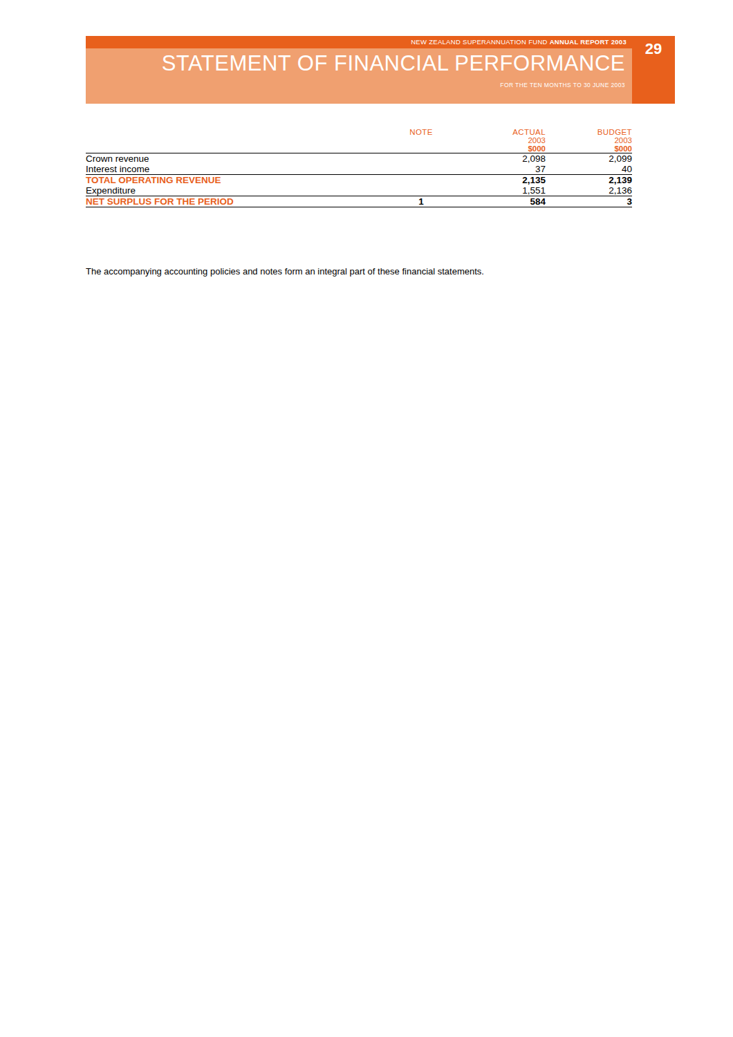29
NEW ZEALAND SUPERANNUATION FUND ANNUAL REPORT 2003
STATEMENT OF FINANCIAL PERFORMANCE
FOR THE TEN MONTHS TO 30 JUNE 2003
| | NOTE | ACTUAL | BUDGET |
| | | 2003 | 2003 |
| | | $000 | $000 |
| Crown revenue | | 2,098 | 2,099 |
| Interest income | | 37 | 40 |
| TOTAL OPERATING REVENUE | | 2,135 | 2,139 |
| Expenditure | | 1,551 | 2,136 |
| NET SURPLUS FOR THE PERIOD | 1 | 584 | 3 |
The accompanying accounting policies and notes form an integral part of these financial statements.